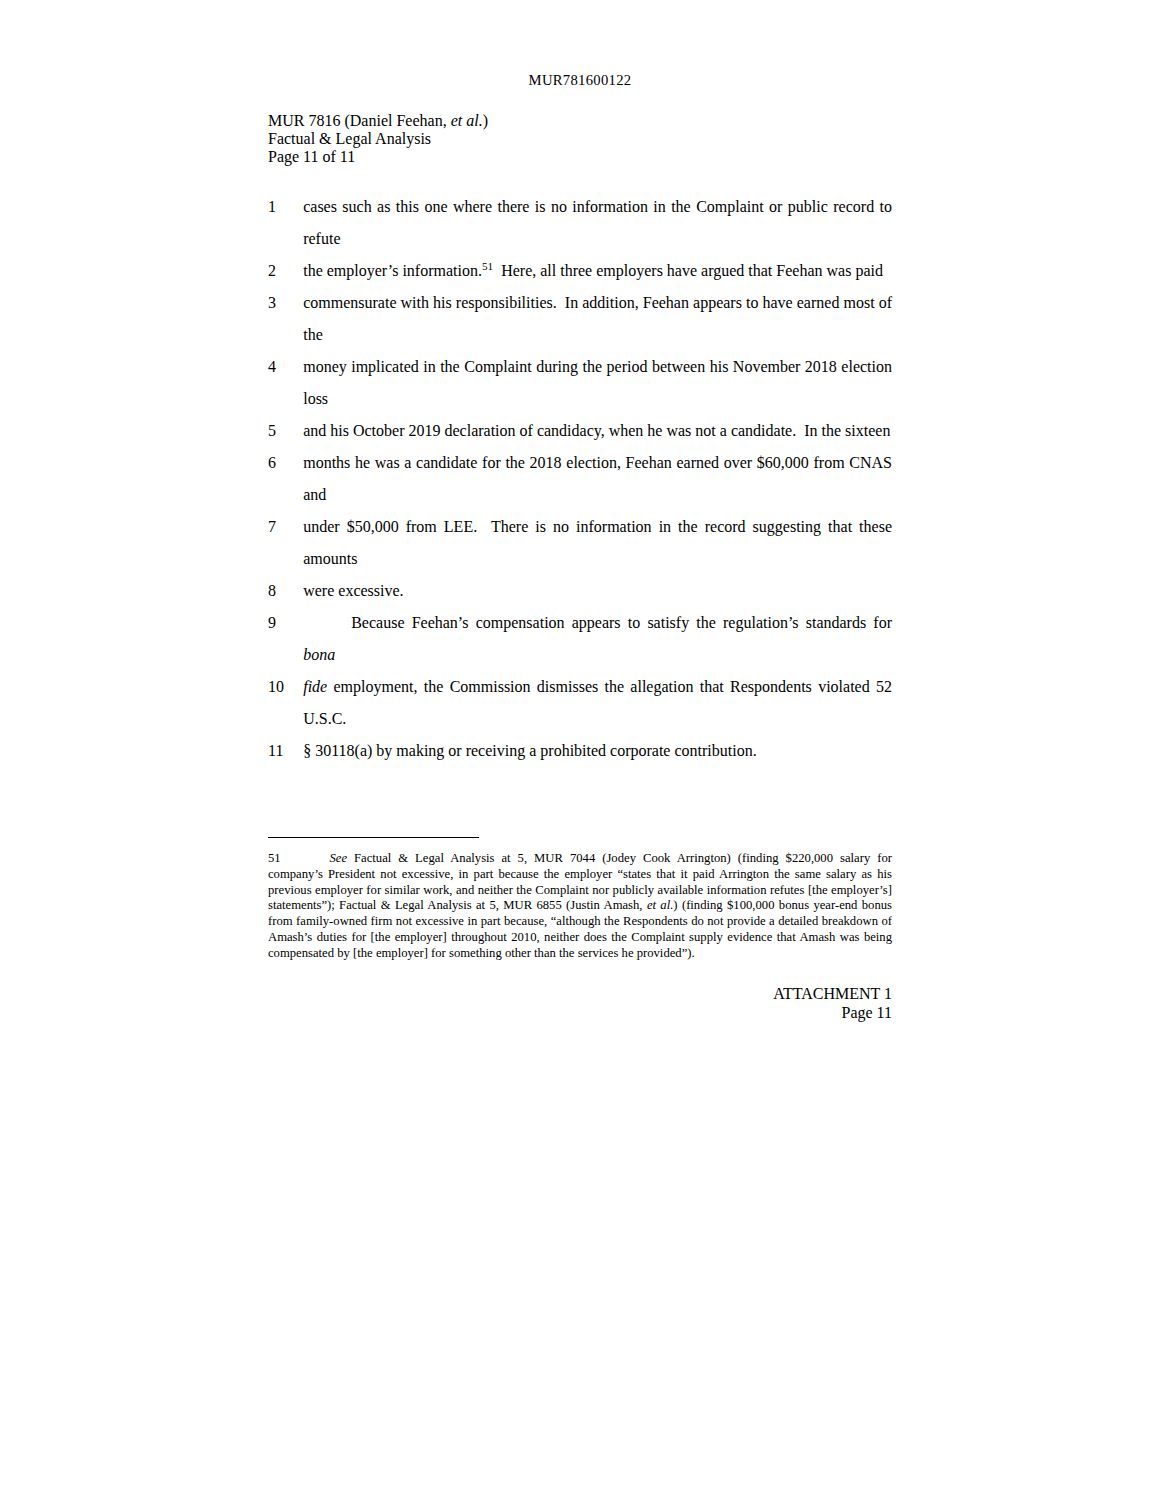MUR781600122
MUR 7816 (Daniel Feehan, et al.)
Factual & Legal Analysis
Page 11 of 11
1
cases such as this one where there is no information in the Complaint or public record to refute
2
the employer’s information.51 Here, all three employers have argued that Feehan was paid
3
commensurate with his responsibilities. In addition, Feehan appears to have earned most of the
4
money implicated in the Complaint during the period between his November 2018 election loss
5
and his October 2019 declaration of candidacy, when he was not a candidate. In the sixteen
6
months he was a candidate for the 2018 election, Feehan earned over $60,000 from CNAS and
7
under $50,000 from LEE. There is no information in the record suggesting that these amounts
8
were excessive.
9
Because Feehan’s compensation appears to satisfy the regulation’s standards for bona
10
fide employment, the Commission dismisses the allegation that Respondents violated 52 U.S.C.
11
§ 30118(a) by making or receiving a prohibited corporate contribution.
51 See Factual & Legal Analysis at 5, MUR 7044 (Jodey Cook Arrington) (finding $220,000 salary for company’s President not excessive, in part because the employer “states that it paid Arrington the same salary as his previous employer for similar work, and neither the Complaint nor publicly available information refutes [the employer’s] statements”); Factual & Legal Analysis at 5, MUR 6855 (Justin Amash, et al.) (finding $100,000 bonus year-end bonus from family-owned firm not excessive in part because, “although the Respondents do not provide a detailed breakdown of Amash’s duties for [the employer] throughout 2010, neither does the Complaint supply evidence that Amash was being compensated by [the employer] for something other than the services he provided”).
ATTACHMENT 1
Page 11